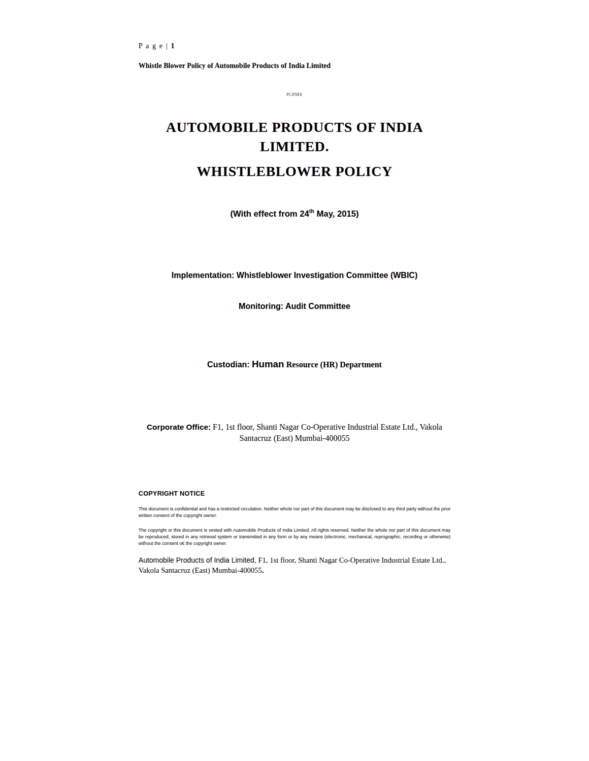P a g e | 1
Whistle Blower Policy of Automobile Products of India Limited
PCJINEE
AUTOMOBILE PRODUCTS OF INDIA LIMITED. WHISTLEBLOWER POLICY
(With effect from 24th May, 2015)
Implementation: Whistleblower Investigation Committee (WBIC)
Monitoring: Audit Committee
Custodian: Human Resource (HR) Department
Corporate Office: F1, 1st floor, Shanti Nagar Co-Operative Industrial Estate Ltd., Vakola Santacruz (East) Mumbai-400055
COPYRIGHT NOTICE
This document is confidential and has a restricted circulation. Neither whole nor part of this document may be disclosed to any third party without the prior written consent of the copyright owner.
The copyright or this document is vested with Automobile Products of India Limited. All rights reserved. Neither the whole nor part of this document may be reproduced, stored in any retrieval system or transmitted in any form or by any means (electronic, mechanical, reprographic, recording or otherwise) without the consent o€ the copyright owner.
Automobile Products of India Limited, F1, 1st floor, Shanti Nagar Co-Operative Industrial Estate Ltd., Vakola Santacruz (East) Mumbai-400055.